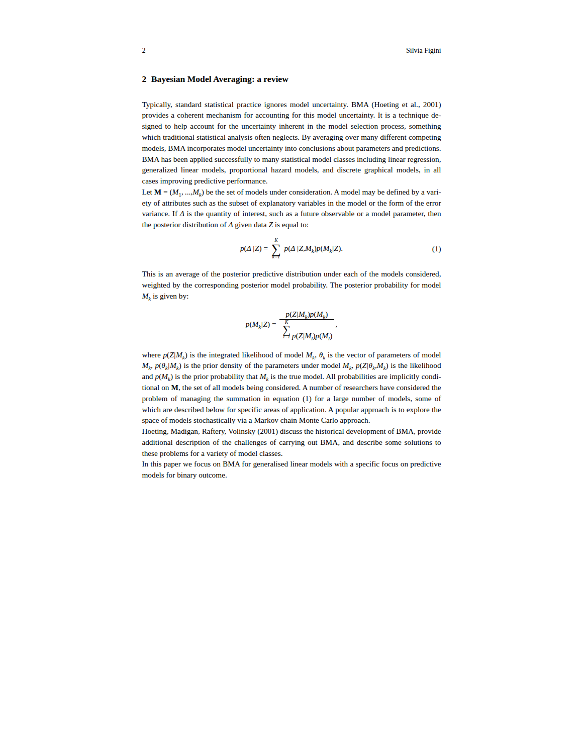2 Silvia Figini
2 Bayesian Model Averaging: a review
Typically, standard statistical practice ignores model uncertainty. BMA (Hoeting et al., 2001) provides a coherent mechanism for accounting for this model uncertainty. It is a technique designed to help account for the uncertainty inherent in the model selection process, something which traditional statistical analysis often neglects. By averaging over many different competing models, BMA incorporates model uncertainty into conclusions about parameters and predictions. BMA has been applied successfully to many statistical model classes including linear regression, generalized linear models, proportional hazard models, and discrete graphical models, in all cases improving predictive performance.
Let M = (M1, ..., Mk) be the set of models under consideration. A model may be defined by a variety of attributes such as the subset of explanatory variables in the model or the form of the error variance. If Δ is the quantity of interest, such as a future observable or a model parameter, then the posterior distribution of Δ given data Z is equal to:
p(Δ |Z) = K ∑ k=1 p(Δ |Z, Mk) p(Mk|Z). (1)
This is an average of the posterior predictive distribution under each of the models considered, weighted by the corresponding posterior model probability. The posterior probability for model Mk is given by:
p(Mk|Z) = p(Z|Mk) p(Mk) K∑l=1 p(Z|Ml) p(Ml) ,
where p(Z|Mk) is the integrated likelihood of model Mk, θk is the vector of parameters of model Mk, p(θk|Mk) is the prior density of the parameters under model Mk, p(Z|θk, Mk) is the likelihood and p(Mk) is the prior probability that Mk is the true model. All probabilities are implicitly conditional on M, the set of all models being considered. A number of researchers have considered the problem of managing the summation in equation (1) for a large number of models, some of which are described below for specific areas of application. A popular approach is to explore the space of models stochastically via a Markov chain Monte Carlo approach.
Hoeting, Madigan, Raftery, Volinsky (2001) discuss the historical development of BMA, provide additional description of the challenges of carrying out BMA, and describe some solutions to these problems for a variety of model classes.
In this paper we focus on BMA for generalised linear models with a specific focus on predictive models for binary outcome.